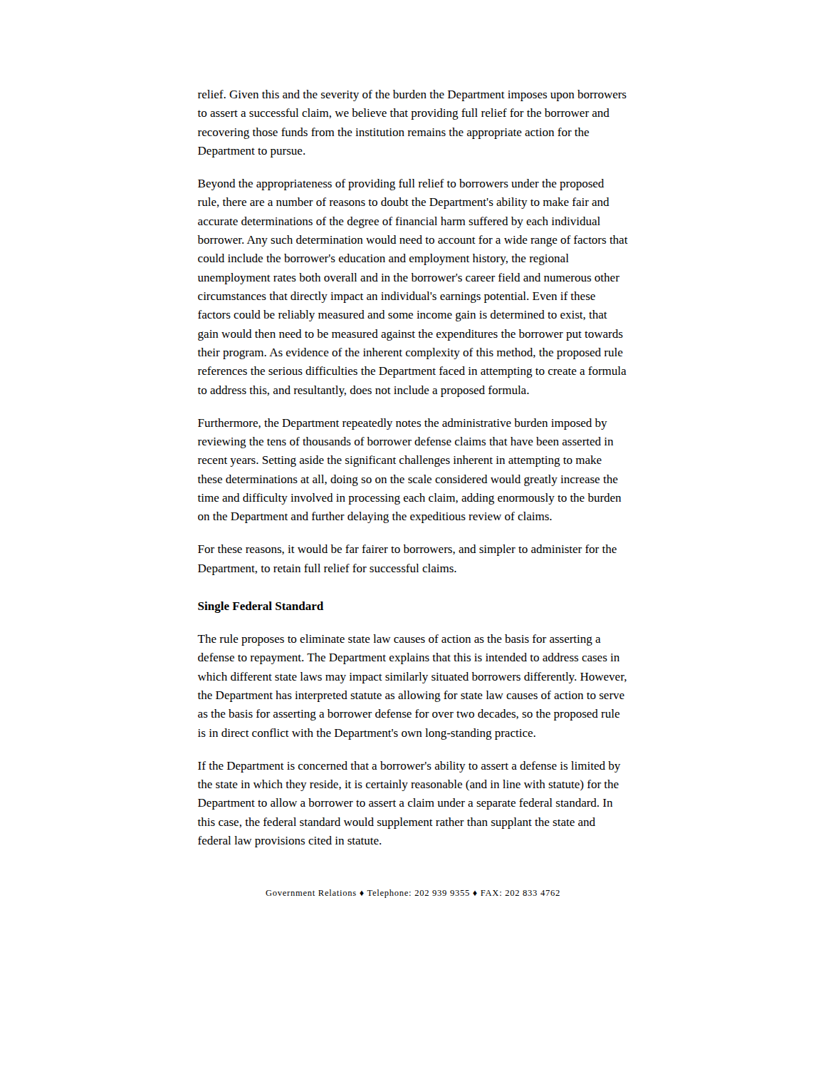relief. Given this and the severity of the burden the Department imposes upon borrowers to assert a successful claim, we believe that providing full relief for the borrower and recovering those funds from the institution remains the appropriate action for the Department to pursue.
Beyond the appropriateness of providing full relief to borrowers under the proposed rule, there are a number of reasons to doubt the Department's ability to make fair and accurate determinations of the degree of financial harm suffered by each individual borrower. Any such determination would need to account for a wide range of factors that could include the borrower's education and employment history, the regional unemployment rates both overall and in the borrower's career field and numerous other circumstances that directly impact an individual's earnings potential. Even if these factors could be reliably measured and some income gain is determined to exist, that gain would then need to be measured against the expenditures the borrower put towards their program. As evidence of the inherent complexity of this method, the proposed rule references the serious difficulties the Department faced in attempting to create a formula to address this, and resultantly, does not include a proposed formula.
Furthermore, the Department repeatedly notes the administrative burden imposed by reviewing the tens of thousands of borrower defense claims that have been asserted in recent years. Setting aside the significant challenges inherent in attempting to make these determinations at all, doing so on the scale considered would greatly increase the time and difficulty involved in processing each claim, adding enormously to the burden on the Department and further delaying the expeditious review of claims.
For these reasons, it would be far fairer to borrowers, and simpler to administer for the Department, to retain full relief for successful claims.
Single Federal Standard
The rule proposes to eliminate state law causes of action as the basis for asserting a defense to repayment. The Department explains that this is intended to address cases in which different state laws may impact similarly situated borrowers differently. However, the Department has interpreted statute as allowing for state law causes of action to serve as the basis for asserting a borrower defense for over two decades, so the proposed rule is in direct conflict with the Department's own long-standing practice.
If the Department is concerned that a borrower's ability to assert a defense is limited by the state in which they reside, it is certainly reasonable (and in line with statute) for the Department to allow a borrower to assert a claim under a separate federal standard. In this case, the federal standard would supplement rather than supplant the state and federal law provisions cited in statute.
Government Relations ♦ Telephone: 202 939 9355 ♦ FAX: 202 833 4762